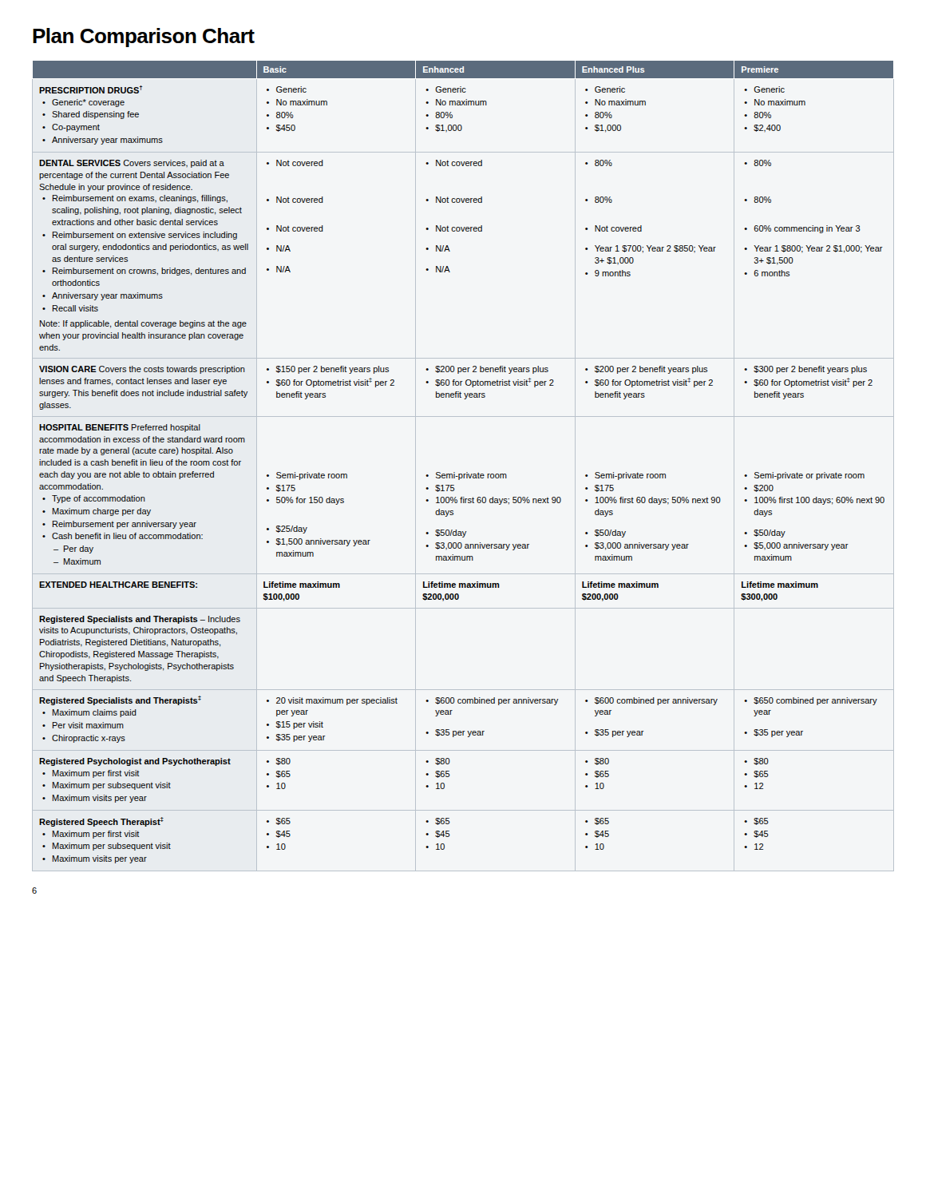Plan Comparison Chart
| | Basic | Enhanced | Enhanced Plus | Premiere |
| --- | --- | --- | --- | --- |
| Prescription Drugs † Generic* coverage Shared dispensing fee Co-payment Anniversary year maximums | Generic No maximum 80% $450 | Generic No maximum 80% $1,000 | Generic No maximum 80% $1,000 | Generic No maximum 80% $2,400 |
| Dental Services Covers services, paid at a percentage of the current Dental Association Fee Schedule in your province of residence. Reimbursement on exams, cleanings, fillings, scaling, polishing, root planing, diagnostic, select extractions and other basic dental services Reimbursement on extensive services including oral surgery, endodontics and periodontics, as well as denture services Reimbursement on crowns, bridges, dentures and orthodontics Anniversary year maximums Recall visits Note: If applicable, dental coverage begins at the age when your provincial health insurance plan coverage ends. | Not covered Not covered Not covered N/A N/A | Not covered Not covered Not covered N/A N/A | 80% 80% Not covered Year 1 $700; Year 2 $850; Year 3+ $1,000 9 months | 80% 80% 60% commencing in Year 3 Year 1 $800; Year 2 $1,000; Year 3+ $1,500 6 months |
| Vision Care Covers the costs towards prescription lenses and frames, contact lenses and laser eye surgery. This benefit does not include industrial safety glasses. | $150 per 2 benefit years plus $60 for Optometrist visit ‡ per 2 benefit years | $200 per 2 benefit years plus $60 for Optometrist visit ‡ per 2 benefit years | $200 per 2 benefit years plus $60 for Optometrist visit ‡ per 2 benefit years | $300 per 2 benefit years plus $60 for Optometrist visit ‡ per 2 benefit years |
| Hospital Benefits Preferred hospital accommodation in excess of the standard ward room rate made by a general (acute care) hospital. Also included is a cash benefit in lieu of the room cost for each day you are not able to obtain preferred accommodation. Type of accommodation Maximum charge per day Reimbursement per anniversary year Cash benefit in lieu of accommodation: Per day Maximum | Semi-private room $175 50% for 150 days $25/day $1,500 anniversary year maximum | Semi-private room $175 100% first 60 days; 50% next 90 days $50/day $3,000 anniversary year maximum | Semi-private room $175 100% first 60 days; 50% next 90 days $50/day $3,000 anniversary year maximum | Semi-private or private room $200 100% first 100 days; 60% next 90 days $50/day $5,000 anniversary year maximum |
| Extended Healthcare Benefits: | Lifetime maximum $100,000 | Lifetime maximum $200,000 | Lifetime maximum $200,000 | Lifetime maximum $300,000 |
| Registered Specialists and Therapists – Includes visits to Acupuncturists, Chiropractors, Osteopaths, Podiatrists, Registered Dietitians, Naturopaths, Chiropodists, Registered Massage Therapists, Physiotherapists, Psychologists, Psychotherapists and Speech Therapists. | | | | |
| Registered Specialists and Therapists ‡ Maximum claims paid Per visit maximum Chiropractic x-rays | 20 visit maximum per specialist per year $15 per visit $35 per year | $600 combined per anniversary year $35 per year | $600 combined per anniversary year $35 per year | $650 combined per anniversary year $35 per year |
| Registered Psychologist and Psychotherapist Maximum per first visit Maximum per subsequent visit Maximum visits per year | $80 $65 10 | $80 $65 10 | $80 $65 10 | $80 $65 12 |
| Registered Speech Therapist ‡ Maximum per first visit Maximum per subsequent visit Maximum visits per year | $65 $45 10 | $65 $45 10 | $65 $45 10 | $65 $45 12 |
6